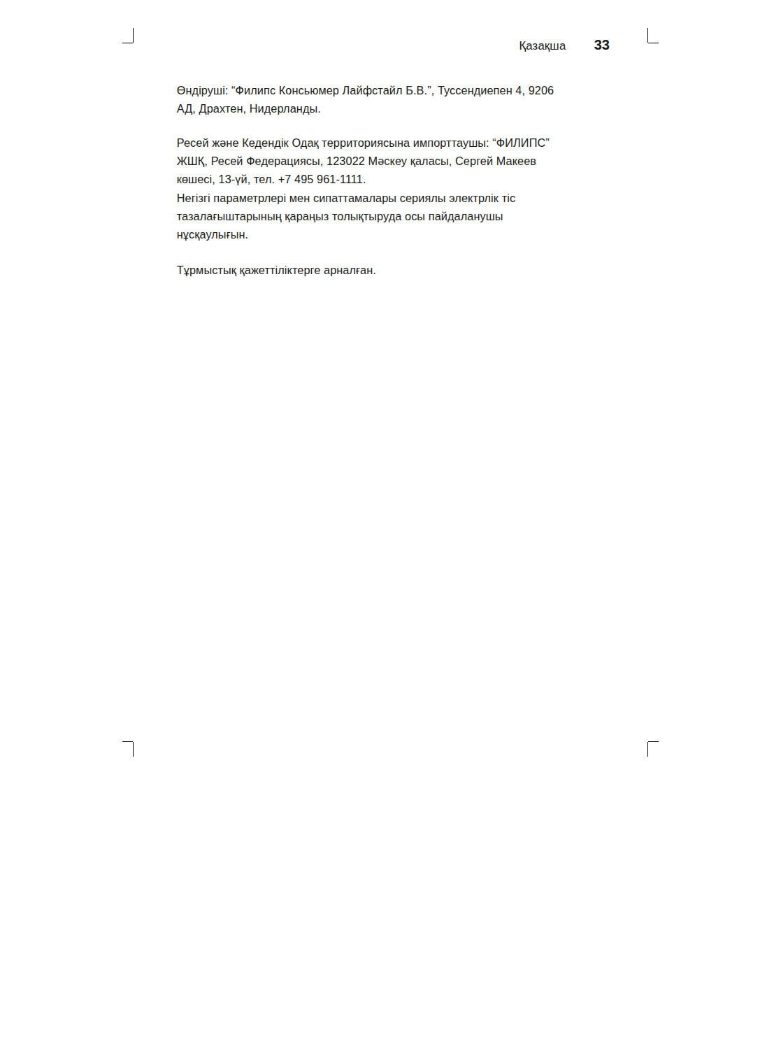Қазақша 33
Өндіруші: “Филипс Консьюмер Лайфстайл Б.В.”, Туссендиепен 4, 9206 АД, Драхтен, Нидерланды.
Ресей және Кедендік Одақ территориясына импорттаушы: “ФИЛИПС” ЖШҚ, Ресей Федерациясы, 123022 Мәскеу қаласы, Сергей Макеев көшесі, 13-үй, тел. +7 495 961-1111.
Негізгі параметрлері мен сипаттамалары сериялы электрлік тіс тазалағыштарының қараңыз толықтыруда осы пайдаланушы нұсқаулығын.
Тұрмыстық қажеттіліктерге арналған.